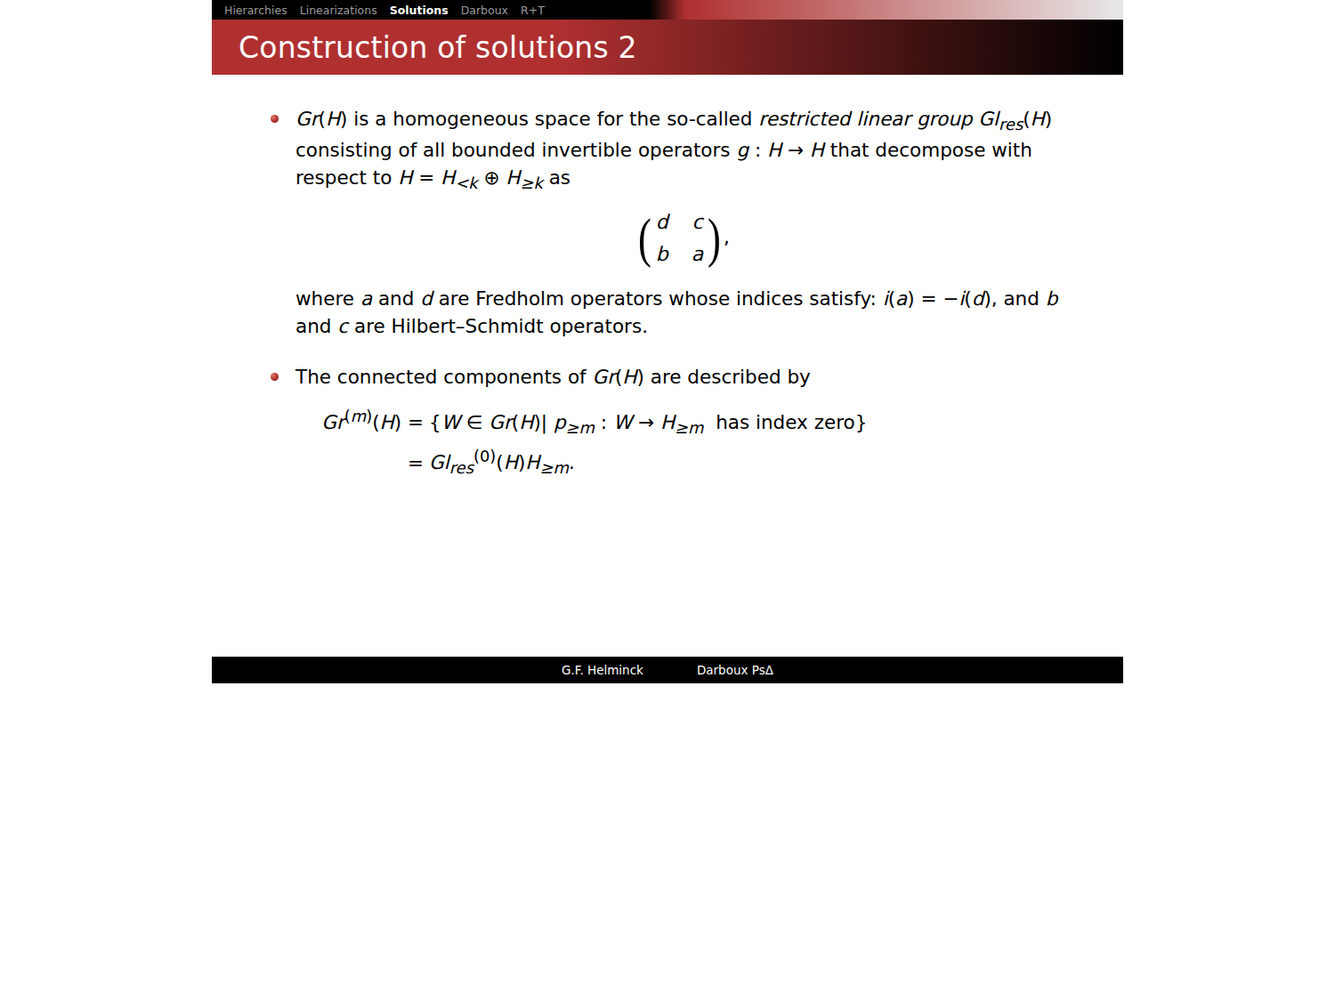Hierarchies Linearizations Solutions Darboux R+T
Construction of solutions 2
Gr(H) is a homogeneous space for the so-called restricted linear group Glres(H) consisting of all bounded invertible operators g : H → H that decompose with respect to H = H<k ⊕ H≥k as
( dc ba ) ,
where a and d are Fredholm operators whose indices satisfy: i(a) = −i(d), and b and c are Hilbert–Schmidt operators.
The connected components of Gr(H) are described by
Gr(m)(H) =
{W ∈ Gr(H)| p≥m : W → H≥m has index zero}
=
Glres(0)(H)H≥m.
G.F. Helminck Darboux PsΔ